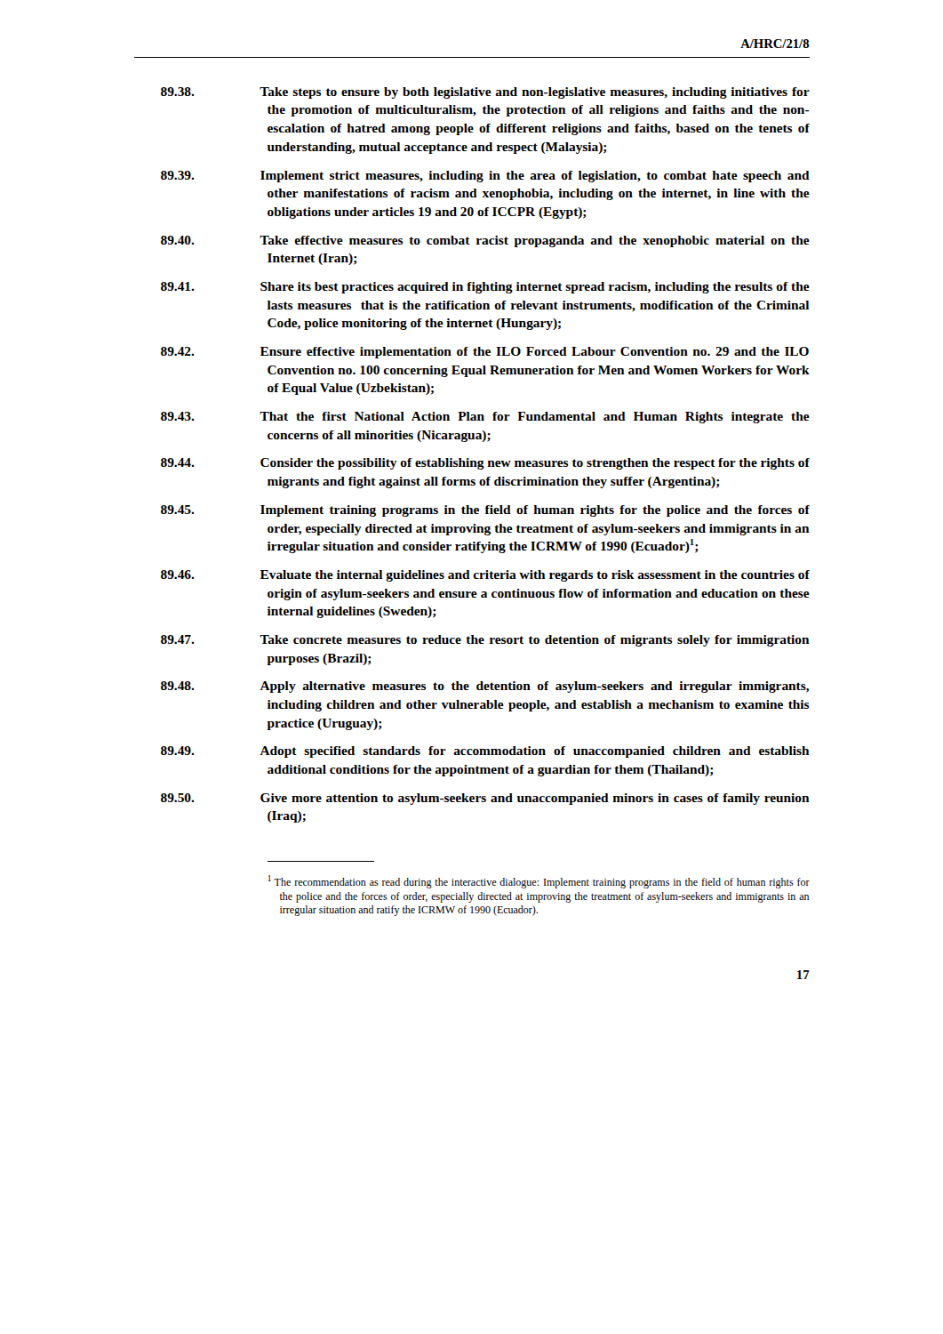A/HRC/21/8
89.38. Take steps to ensure by both legislative and non-legislative measures, including initiatives for the promotion of multiculturalism, the protection of all religions and faiths and the non-escalation of hatred among people of different religions and faiths, based on the tenets of understanding, mutual acceptance and respect (Malaysia);
89.39. Implement strict measures, including in the area of legislation, to combat hate speech and other manifestations of racism and xenophobia, including on the internet, in line with the obligations under articles 19 and 20 of ICCPR (Egypt);
89.40. Take effective measures to combat racist propaganda and the xenophobic material on the Internet (Iran);
89.41. Share its best practices acquired in fighting internet spread racism, including the results of the lasts measures that is the ratification of relevant instruments, modification of the Criminal Code, police monitoring of the internet (Hungary);
89.42. Ensure effective implementation of the ILO Forced Labour Convention no. 29 and the ILO Convention no. 100 concerning Equal Remuneration for Men and Women Workers for Work of Equal Value (Uzbekistan);
89.43. That the first National Action Plan for Fundamental and Human Rights integrate the concerns of all minorities (Nicaragua);
89.44. Consider the possibility of establishing new measures to strengthen the respect for the rights of migrants and fight against all forms of discrimination they suffer (Argentina);
89.45. Implement training programs in the field of human rights for the police and the forces of order, especially directed at improving the treatment of asylum-seekers and immigrants in an irregular situation and consider ratifying the ICRMW of 1990 (Ecuador)1;
89.46. Evaluate the internal guidelines and criteria with regards to risk assessment in the countries of origin of asylum-seekers and ensure a continuous flow of information and education on these internal guidelines (Sweden);
89.47. Take concrete measures to reduce the resort to detention of migrants solely for immigration purposes (Brazil);
89.48. Apply alternative measures to the detention of asylum-seekers and irregular immigrants, including children and other vulnerable people, and establish a mechanism to examine this practice (Uruguay);
89.49. Adopt specified standards for accommodation of unaccompanied children and establish additional conditions for the appointment of a guardian for them (Thailand);
89.50. Give more attention to asylum-seekers and unaccompanied minors in cases of family reunion (Iraq);
1 The recommendation as read during the interactive dialogue: Implement training programs in the field of human rights for the police and the forces of order, especially directed at improving the treatment of asylum-seekers and immigrants in an irregular situation and ratify the ICRMW of 1990 (Ecuador).
17